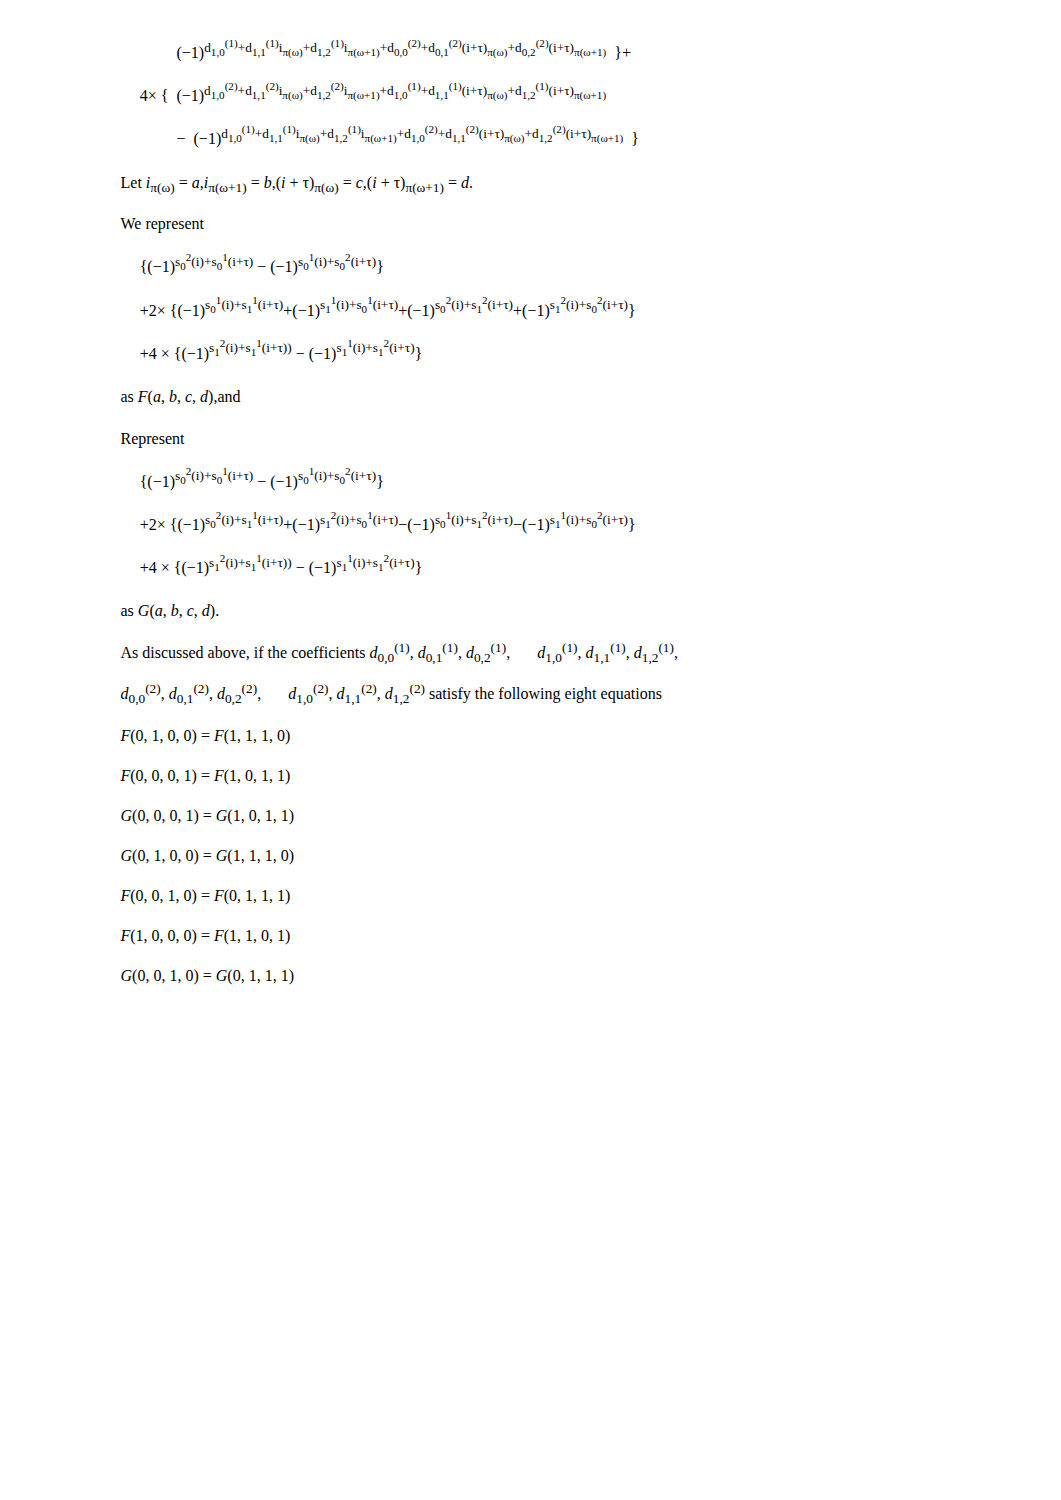(−1)d1,0(1)+d1,1(1)iπ(ω)+d1,2(1)iπ(ω+1)+d0,0(2)+d0,1(2)(i+τ)π(ω)+d0,2(2)(i+τ)π(ω+1) }+
4× { (−1)d1,0(2)+d1,1(2)iπ(ω)+d1,2(2)iπ(ω+1)+d1,0(1)+d1,1(1)(i+τ)π(ω)+d1,2(1)(i+τ)π(ω+1)
− (−1)d1,0(1)+d1,1(1)iπ(ω)+d1,2(1)iπ(ω+1)+d1,0(2)+d1,1(2)(i+τ)π(ω)+d1,2(2)(i+τ)π(ω+1) }
Let iπ(ω) = a,iπ(ω+1) = b,(i + τ)π(ω) = c,(i + τ)π(ω+1) = d.
We represent
{(−1)s02(i)+s01(i+τ) − (−1)s01(i)+s02(i+τ)}
+2× {(−1)s01(i)+s11(i+τ)+(−1)s11(i)+s01(i+τ)+(−1)s02(i)+s12(i+τ)+(−1)s12(i)+s02(i+τ)}
+4 × {(−1)s12(i)+s11(i+τ)) − (−1)s11(i)+s12(i+τ)}
as F(a, b, c, d),and
Represent
{(−1)s02(i)+s01(i+τ) − (−1)s01(i)+s02(i+τ)}
+2× {(−1)s02(i)+s11(i+τ)+(−1)s12(i)+s01(i+τ)−(−1)s01(i)+s12(i+τ)−(−1)s11(i)+s02(i+τ)}
+4 × {(−1)s12(i)+s11(i+τ)) − (−1)s11(i)+s12(i+τ)}
as G(a, b, c, d).
As discussed above, if the coefficients d0,0(1), d0,1(1), d0,2(1), d1,0(1), d1,1(1), d1,2(1),
d0,0(2), d0,1(2), d0,2(2), d1,0(2), d1,1(2), d1,2(2) satisfy the following eight equations
F(0, 1, 0, 0) = F(1, 1, 1, 0)
F(0, 0, 0, 1) = F(1, 0, 1, 1)
G(0, 0, 0, 1) = G(1, 0, 1, 1)
G(0, 1, 0, 0) = G(1, 1, 1, 0)
F(0, 0, 1, 0) = F(0, 1, 1, 1)
F(1, 0, 0, 0) = F(1, 1, 0, 1)
G(0, 0, 1, 0) = G(0, 1, 1, 1)